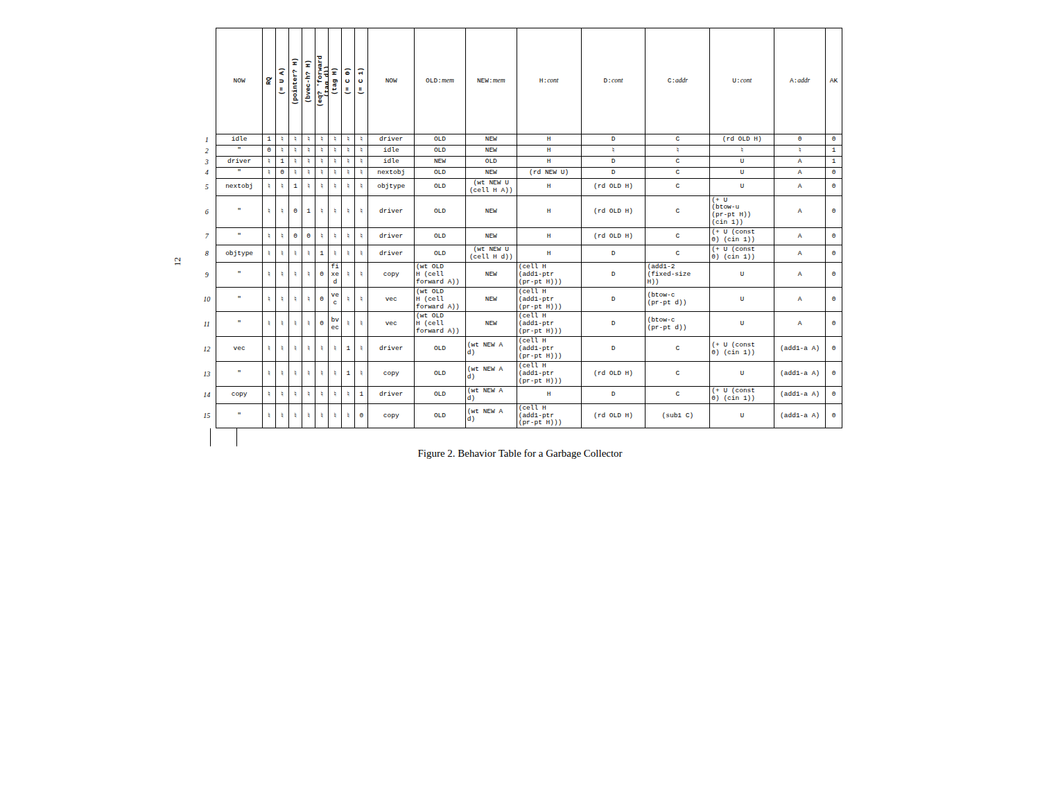12
| | NOW | RQ | (= U A) | (pointer? H) | (bvec-h? H) | (eq? 'forward (tag d)) | (tag H) | (= C 0) | (= C 1) | NOW | OLD: mem | NEW: mem | H: cont | D: cont | C: addr | U: cont | A: addr | AK |
| --- | --- | --- | --- | --- | --- | --- | --- | --- | --- | --- | --- | --- | --- | --- | --- | --- | --- | --- |
| 1 | idle | 1 | ♮ | ♮ | ♮ | ♮ | ♮ | ♮ | ♮ | driver | OLD | NEW | H | D | C | (rd OLD H) | 0 | 0 |
| 2 | " | 0 | ♮ | ♮ | ♮ | ♮ | ♮ | ♮ | ♮ | idle | OLD | NEW | H | ♮ | ♮ | ♮ | ♮ | 1 |
| 3 | driver | ♮ | 1 | ♮ | ♮ | ♮ | ♮ | ♮ | ♮ | idle | NEW | OLD | H | D | C | U | A | 1 |
| 4 | " | ♮ | 0 | ♮ | ♮ | ♮ | ♮ | ♮ | ♮ | nextobj | OLD | NEW | (rd NEW U) | D | C | U | A | 0 |
| 5 | nextobj | ♮ | ♮ | 1 | ♮ | ♮ | ♮ | ♮ | ♮ | objtype | OLD | (wt NEW U (cell H A)) | H | (rd OLD H) | C | U | A | 0 |
| 6 | " | ♮ | ♮ | 0 | 1 | ♮ | ♮ | ♮ | ♮ | driver | OLD | NEW | H | (rd OLD H) | C | (+ U (btow-u (pr-pt H)) (cin 1)) | A | 0 |
| 7 | " | ♮ | ♮ | 0 | 0 | ♮ | ♮ | ♮ | ♮ | driver | OLD | NEW | H | (rd OLD H) | C | (+ U (const 0) (cin 1)) | A | 0 |
| 8 | objtype | ♮ | ♮ | ♮ | ♮ | 1 | ♮ | ♮ | ♮ | driver | OLD | (wt NEW U (cell H d)) | H | D | C | (+ U (const 0) (cin 1)) | A | 0 |
| 9 | " | ♮ | ♮ | ♮ | ♮ | 0 | fixed | ♮ | ♮ | copy | (wt OLD H (cell forward A)) | NEW | (cell H (add1-ptr (pr-pt H))) | D | (add1-2 (fixed-size H)) | U | A | 0 |
| 10 | " | ♮ | ♮ | ♮ | ♮ | 0 | vec | ♮ | ♮ | vec | (wt OLD H (cell forward A)) | NEW | (cell H (add1-ptr (pr-pt H))) | D | (btow-c (pr-pt d)) | U | A | 0 |
| 11 | " | ♮ | ♮ | ♮ | ♮ | 0 | bvec | ♮ | ♮ | vec | (wt OLD H (cell forward A)) | NEW | (cell H (add1-ptr (pr-pt H))) | D | (btow-c (pr-pt d)) | U | A | 0 |
| 12 | vec | ♮ | ♮ | ♮ | ♮ | ♮ | ♮ | 1 | ♮ | driver | OLD | (wt NEW A d) | (cell H (add1-ptr (pr-pt H))) | D | C | (+ U (const 0) (cin 1)) | (add1-a A) | 0 |
| 13 | " | ♮ | ♮ | ♮ | ♮ | ♮ | ♮ | 1 | ♮ | copy | OLD | (wt NEW A d) | (cell H (add1-ptr (pr-pt H))) | (rd OLD H) | C | U | (add1-a A) | 0 |
| 14 | copy | ♮ | ♮ | ♮ | ♮ | ♮ | ♮ | ♮ | 1 | driver | OLD | (wt NEW A d) | H | D | C | (+ U (const 0) (cin 1)) | (add1-a A) | 0 |
| 15 | " | ♮ | ♮ | ♮ | ♮ | ♮ | ♮ | ♮ | 0 | copy | OLD | (wt NEW A d) | (cell H (add1-ptr (pr-pt H))) | (rd OLD H) | (sub1 C) | U | (add1-a A) | 0 |
Figure 2. Behavior Table for a Garbage Collector